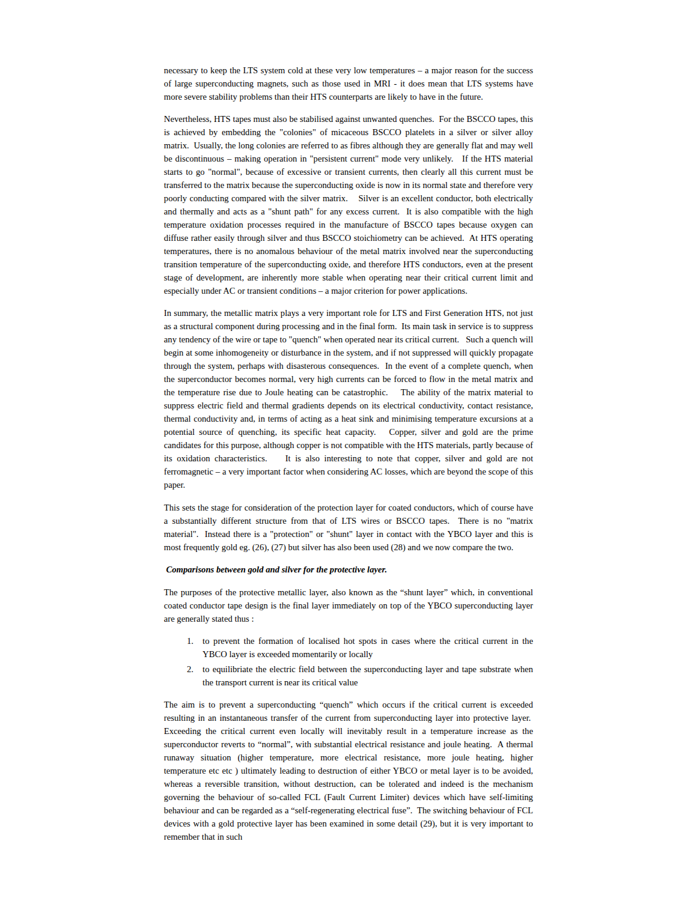necessary to keep the LTS system cold at these very low temperatures – a major reason for the success of large superconducting magnets, such as those used in MRI - it does mean that LTS systems have more severe stability problems than their HTS counterparts are likely to have in the future.
Nevertheless, HTS tapes must also be stabilised against unwanted quenches. For the BSCCO tapes, this is achieved by embedding the "colonies" of micaceous BSCCO platelets in a silver or silver alloy matrix. Usually, the long colonies are referred to as fibres although they are generally flat and may well be discontinuous – making operation in "persistent current" mode very unlikely. If the HTS material starts to go "normal", because of excessive or transient currents, then clearly all this current must be transferred to the matrix because the superconducting oxide is now in its normal state and therefore very poorly conducting compared with the silver matrix. Silver is an excellent conductor, both electrically and thermally and acts as a "shunt path" for any excess current. It is also compatible with the high temperature oxidation processes required in the manufacture of BSCCO tapes because oxygen can diffuse rather easily through silver and thus BSCCO stoichiometry can be achieved. At HTS operating temperatures, there is no anomalous behaviour of the metal matrix involved near the superconducting transition temperature of the superconducting oxide, and therefore HTS conductors, even at the present stage of development, are inherently more stable when operating near their critical current limit and especially under AC or transient conditions – a major criterion for power applications.
In summary, the metallic matrix plays a very important role for LTS and First Generation HTS, not just as a structural component during processing and in the final form. Its main task in service is to suppress any tendency of the wire or tape to "quench" when operated near its critical current. Such a quench will begin at some inhomogeneity or disturbance in the system, and if not suppressed will quickly propagate through the system, perhaps with disasterous consequences. In the event of a complete quench, when the superconductor becomes normal, very high currents can be forced to flow in the metal matrix and the temperature rise due to Joule heating can be catastrophic. The ability of the matrix material to suppress electric field and thermal gradients depends on its electrical conductivity, contact resistance, thermal conductivity and, in terms of acting as a heat sink and minimising temperature excursions at a potential source of quenching, its specific heat capacity. Copper, silver and gold are the prime candidates for this purpose, although copper is not compatible with the HTS materials, partly because of its oxidation characteristics. It is also interesting to note that copper, silver and gold are not ferromagnetic – a very important factor when considering AC losses, which are beyond the scope of this paper.
This sets the stage for consideration of the protection layer for coated conductors, which of course have a substantially different structure from that of LTS wires or BSCCO tapes. There is no "matrix material". Instead there is a "protection" or "shunt" layer in contact with the YBCO layer and this is most frequently gold eg. (26), (27) but silver has also been used (28) and we now compare the two.
Comparisons between gold and silver for the protective layer.
The purposes of the protective metallic layer, also known as the “shunt layer” which, in conventional coated conductor tape design is the final layer immediately on top of the YBCO superconducting layer are generally stated thus :
to prevent the formation of localised hot spots in cases where the critical current in the YBCO layer is exceeded momentarily or locally
to equilibriate the electric field between the superconducting layer and tape substrate when the transport current is near its critical value
The aim is to prevent a superconducting “quench” which occurs if the critical current is exceeded resulting in an instantaneous transfer of the current from superconducting layer into protective layer. Exceeding the critical current even locally will inevitably result in a temperature increase as the superconductor reverts to “normal”, with substantial electrical resistance and joule heating. A thermal runaway situation (higher temperature, more electrical resistance, more joule heating, higher temperature etc etc ) ultimately leading to destruction of either YBCO or metal layer is to be avoided, whereas a reversible transition, without destruction, can be tolerated and indeed is the mechanism governing the behaviour of so-called FCL (Fault Current Limiter) devices which have self-limiting behaviour and can be regarded as a “self-regenerating electrical fuse”. The switching behaviour of FCL devices with a gold protective layer has been examined in some detail (29), but it is very important to remember that in such